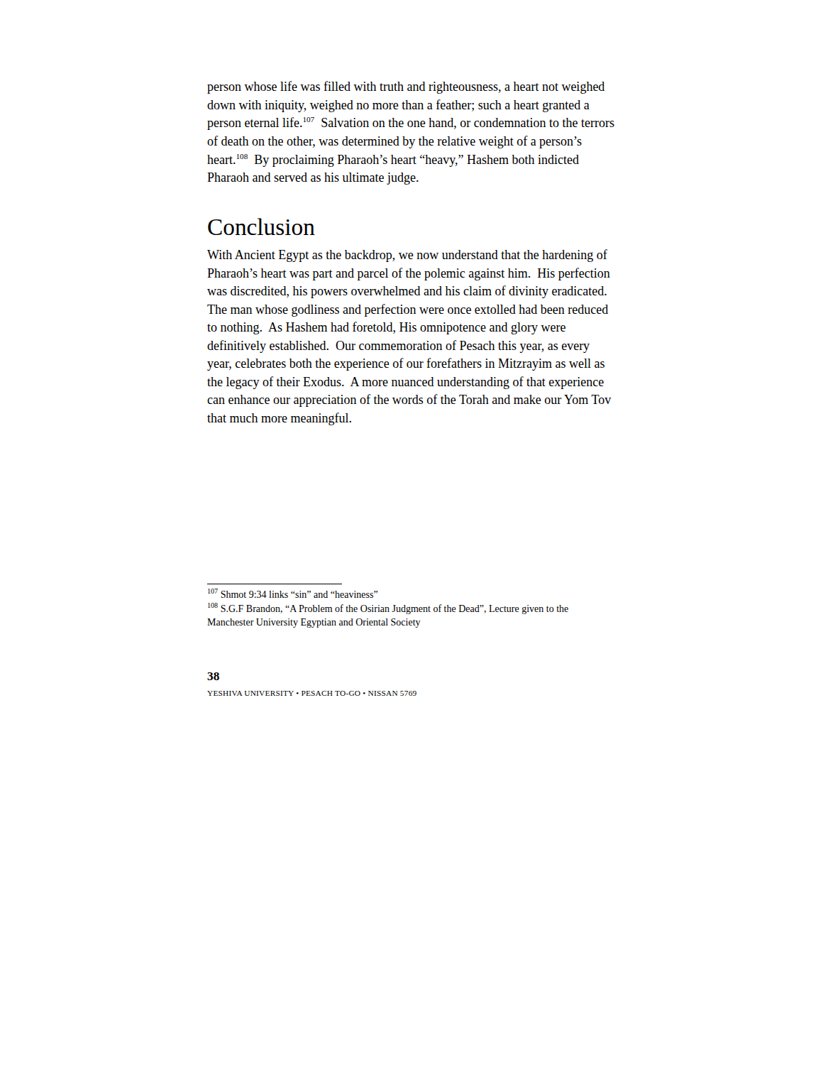person whose life was filled with truth and righteousness, a heart not weighed down with iniquity, weighed no more than a feather; such a heart granted a person eternal life.107 Salvation on the one hand, or condemnation to the terrors of death on the other, was determined by the relative weight of a person’s heart.108 By proclaiming Pharaoh’s heart “heavy,” Hashem both indicted Pharaoh and served as his ultimate judge.
Conclusion
With Ancient Egypt as the backdrop, we now understand that the hardening of Pharaoh’s heart was part and parcel of the polemic against him. His perfection was discredited, his powers overwhelmed and his claim of divinity eradicated. The man whose godliness and perfection were once extolled had been reduced to nothing. As Hashem had foretold, His omnipotence and glory were definitively established. Our commemoration of Pesach this year, as every year, celebrates both the experience of our forefathers in Mitzrayim as well as the legacy of their Exodus. A more nuanced understanding of that experience can enhance our appreciation of the words of the Torah and make our Yom Tov that much more meaningful.
107 Shmot 9:34 links “sin” and “heaviness”
108 S.G.F Brandon, “A Problem of the Osirian Judgment of the Dead”, Lecture given to the Manchester University Egyptian and Oriental Society
38
YESHIVA UNIVERSITY • PESACH TO-GO • NISSAN 5769